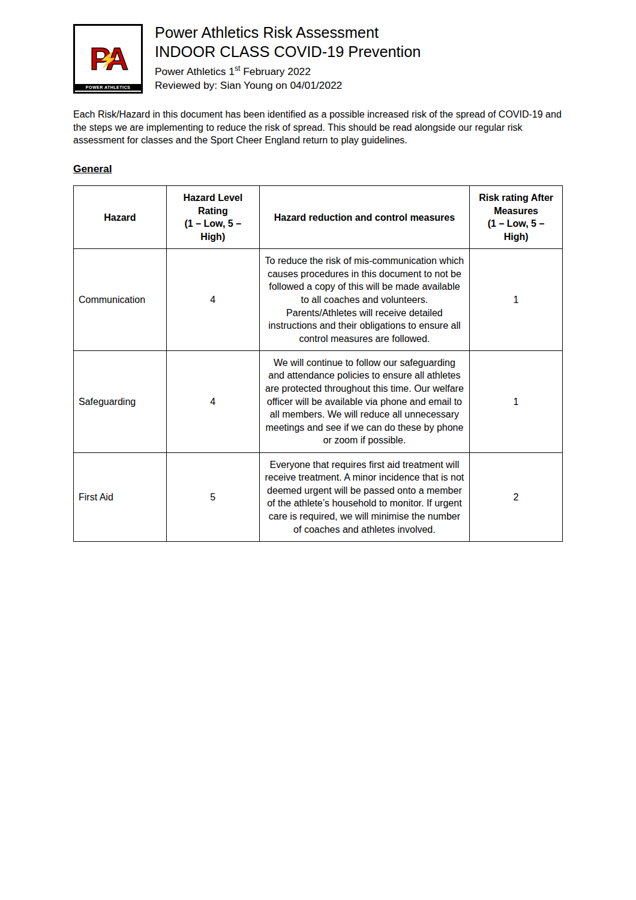PA ⚡ POWER ATHLETICS
Power Athletics Risk Assessment
INDOOR CLASS COVID-19 Prevention
Power Athletics 1st February 2022
Reviewed by: Sian Young on 04/01/2022
Each Risk/Hazard in this document has been identified as a possible increased risk of the spread of COVID-19 and the steps we are implementing to reduce the risk of spread. This should be read alongside our regular risk assessment for classes and the Sport Cheer England return to play guidelines.
General
| Hazard | Hazard Level Rating (1 – Low, 5 – High) | Hazard reduction and control measures | Risk rating After Measures (1 – Low, 5 – High) |
| --- | --- | --- | --- |
| Communication | 4 | To reduce the risk of mis-communication which causes procedures in this document to not be followed a copy of this will be made available to all coaches and volunteers. Parents/Athletes will receive detailed instructions and their obligations to ensure all control measures are followed. | 1 |
| Safeguarding | 4 | We will continue to follow our safeguarding and attendance policies to ensure all athletes are protected throughout this time. Our welfare officer will be available via phone and email to all members. We will reduce all unnecessary meetings and see if we can do these by phone or zoom if possible. | 1 |
| First Aid | 5 | Everyone that requires first aid treatment will receive treatment. A minor incidence that is not deemed urgent will be passed onto a member of the athlete’s household to monitor. If urgent care is required, we will minimise the number of coaches and athletes involved. | 2 |